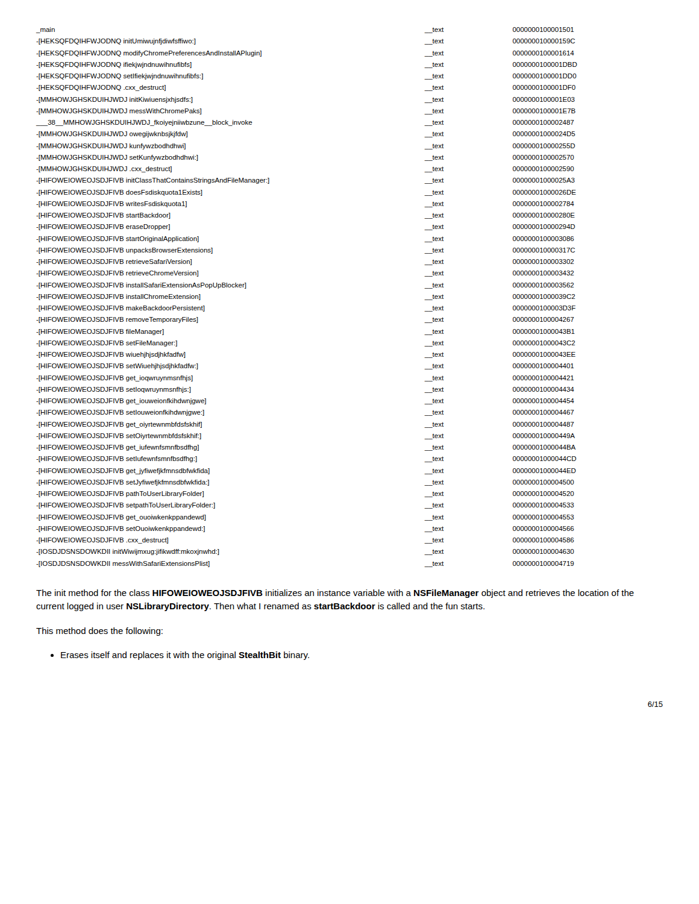| _main | __text | 0000000100001501 |
| -[HEKSQFDQIHFWJODNQ initUmiwujnfjdiwfsffiwo:] | __text | 000000010000159C |
| -[HEKSQFDQIHFWJODNQ modifyChromePreferencesAndInstallAPlugin] | __text | 0000000100001614 |
| -[HEKSQFDQIHFWJODNQ ifiekjwjndnuwihnufibfs] | __text | 0000000100001DBD |
| -[HEKSQFDQIHFWJODNQ setIfiekjwjndnuwihnufibfs:] | __text | 0000000100001DD0 |
| -[HEKSQFDQIHFWJODNQ .cxx_destruct] | __text | 0000000100001DF0 |
| -[MMHOWJGHSKDUIHJWDJ initKiwiuensjxhjsdfs:] | __text | 0000000100001E03 |
| -[MMHOWJGHSKDUIHJWDJ messWithChromePaks] | __text | 0000000100001E7B |
| ___38__MMHOWJGHSKDUIHJWDJ_fkoiyejniiwbzune__block_invoke | __text | 0000000100002487 |
| -[MMHOWJGHSKDUIHJWDJ owegijwknbsjkjfdw] | __text | 00000001000024D5 |
| -[MMHOWJGHSKDUIHJWDJ kunfywzbodhdhwi] | __text | 000000010000255D |
| -[MMHOWJGHSKDUIHJWDJ setKunfywzbodhdhwi:] | __text | 0000000100002570 |
| -[MMHOWJGHSKDUIHJWDJ .cxx_destruct] | __text | 0000000100002590 |
| -[HIFOWEIOWEOJSDJFIVB initClassThatContainsStringsAndFileManager:] | __text | 00000001000025A3 |
| -[HIFOWEIOWEOJSDJFIVB doesFsdiskquota1Exists] | __text | 00000001000026DE |
| -[HIFOWEIOWEOJSDJFIVB writesFsdiskquota1] | __text | 0000000100002784 |
| -[HIFOWEIOWEOJSDJFIVB startBackdoor] | __text | 000000010000280E |
| -[HIFOWEIOWEOJSDJFIVB eraseDropper] | __text | 000000010000294D |
| -[HIFOWEIOWEOJSDJFIVB startOriginalApplication] | __text | 0000000100003086 |
| -[HIFOWEIOWEOJSDJFIVB unpacksBrowserExtensions] | __text | 000000010000317C |
| -[HIFOWEIOWEOJSDJFIVB retrieveSafariVersion] | __text | 0000000100003302 |
| -[HIFOWEIOWEOJSDJFIVB retrieveChromeVersion] | __text | 0000000100003432 |
| -[HIFOWEIOWEOJSDJFIVB installSafariExtensionAsPopUpBlocker] | __text | 0000000100003562 |
| -[HIFOWEIOWEOJSDJFIVB installChromeExtension] | __text | 00000001000039C2 |
| -[HIFOWEIOWEOJSDJFIVB makeBackdoorPersistent] | __text | 0000000100003D3F |
| -[HIFOWEIOWEOJSDJFIVB removeTemporaryFiles] | __text | 0000000100004267 |
| -[HIFOWEIOWEOJSDJFIVB fileManager] | __text | 00000001000043B1 |
| -[HIFOWEIOWEOJSDJFIVB setFileManager:] | __text | 00000001000043C2 |
| -[HIFOWEIOWEOJSDJFIVB wiuehjhjsdjhkfadfw] | __text | 00000001000043EE |
| -[HIFOWEIOWEOJSDJFIVB setWiuehjhjsdjhkfadfw:] | __text | 0000000100004401 |
| -[HIFOWEIOWEOJSDJFIVB get_ioqwruynmsnfhjs] | __text | 0000000100004421 |
| -[HIFOWEIOWEOJSDJFIVB setIoqwruynmsnfhjs:] | __text | 0000000100004434 |
| -[HIFOWEIOWEOJSDJFIVB get_iouweionfkihdwnjgwe] | __text | 0000000100004454 |
| -[HIFOWEIOWEOJSDJFIVB setIouweionfkihdwnjgwe:] | __text | 0000000100004467 |
| -[HIFOWEIOWEOJSDJFIVB get_oiyrtewnmbfdsfskhif] | __text | 0000000100004487 |
| -[HIFOWEIOWEOJSDJFIVB setOiyrtewnmbfdsfskhif:] | __text | 000000010000449A |
| -[HIFOWEIOWEOJSDJFIVB get_iufewnfsmnfbsdfhg] | __text | 00000001000044BA |
| -[HIFOWEIOWEOJSDJFIVB setIufewnfsmnfbsdfhg:] | __text | 00000001000044CD |
| -[HIFOWEIOWEOJSDJFIVB get_jyfiwefjkfmnsdbfwkfida] | __text | 00000001000044ED |
| -[HIFOWEIOWEOJSDJFIVB setJyfiwefjkfmnsdbfwkfida:] | __text | 0000000100004500 |
| -[HIFOWEIOWEOJSDJFIVB pathToUserLibraryFolder] | __text | 0000000100004520 |
| -[HIFOWEIOWEOJSDJFIVB setpathToUserLibraryFolder:] | __text | 0000000100004533 |
| -[HIFOWEIOWEOJSDJFIVB get_ouoiwkenkppandewd] | __text | 0000000100004553 |
| -[HIFOWEIOWEOJSDJFIVB setOuoiwkenkppandewd:] | __text | 0000000100004566 |
| -[HIFOWEIOWEOJSDJFIVB .cxx_destruct] | __text | 0000000100004586 |
| -[IOSDJDSNSDOWKDII initWiwijmxug:jifikwdff:mkoxjnwhd:] | __text | 0000000100004630 |
| -[IOSDJDSNSDOWKDII messWithSafariExtensionsPlist] | __text | 0000000100004719 |
The init method for the class HIFOWEIOWEOJSDJFIVB initializes an instance variable with a NSFileManager object and retrieves the location of the current logged in user NSLibraryDirectory. Then what I renamed as startBackdoor is called and the fun starts.
This method does the following:
Erases itself and replaces it with the original StealthBit binary.
6/15